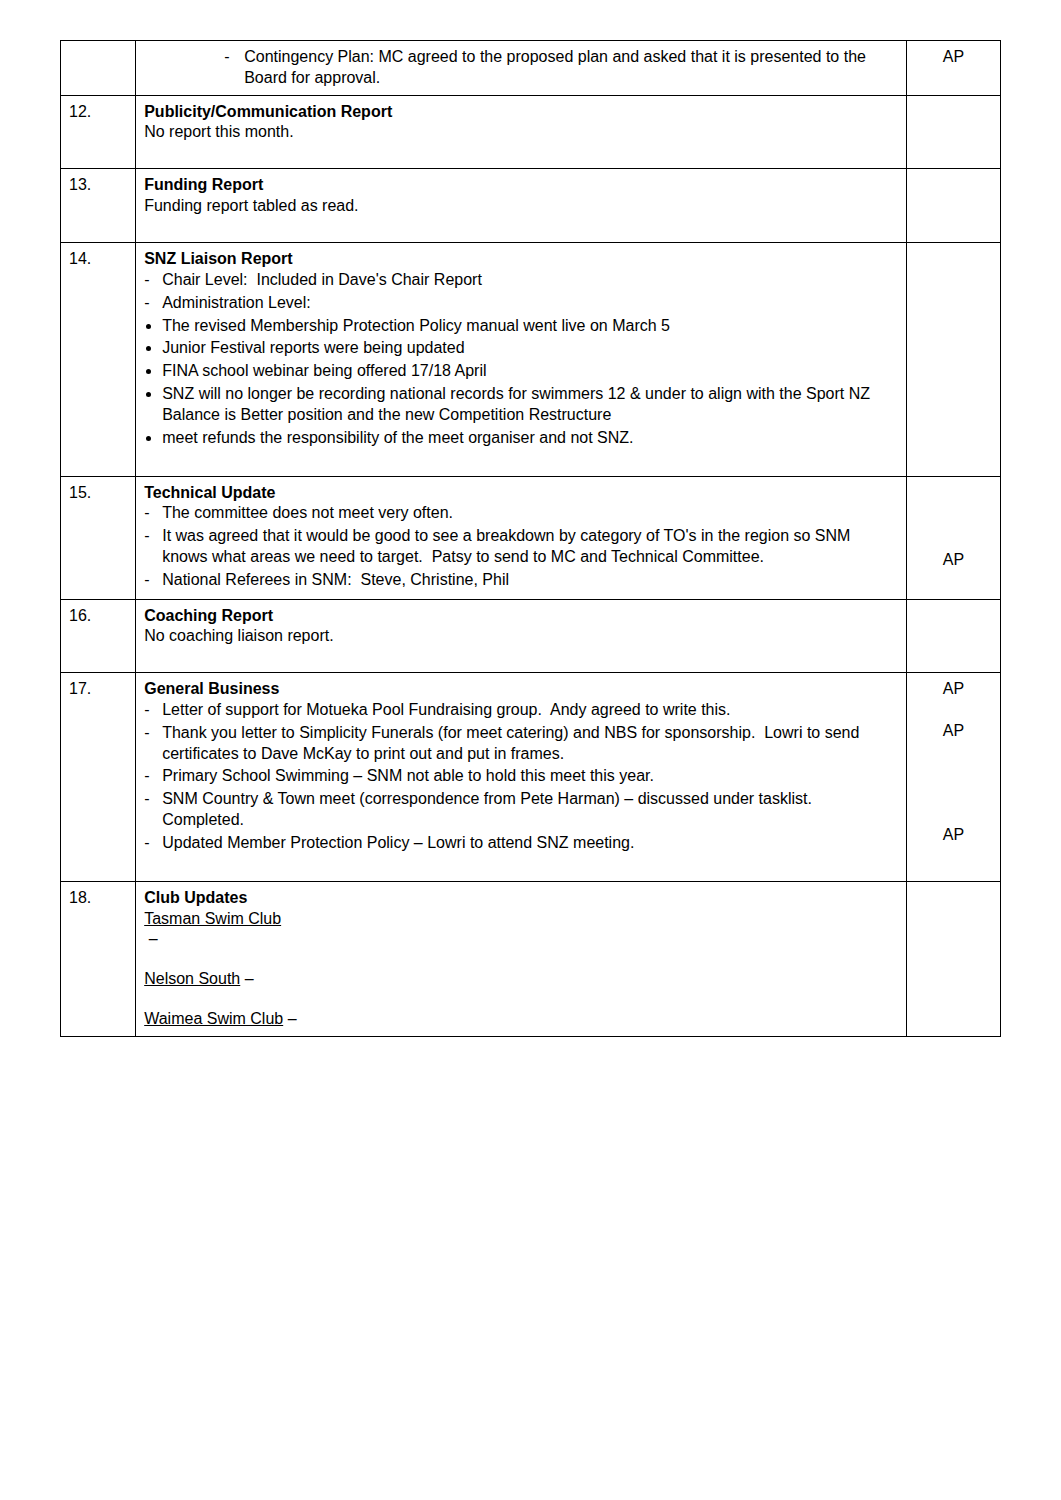| | Contingency Plan: MC agreed to the proposed plan and asked that it is presented to the Board for approval. | AP |
| 12. | Publicity/Communication Report No report this month. | |
| 13. | Funding Report Funding report tabled as read. | |
| 14. | SNZ Liaison Report Chair Level: Included in Dave's Chair Report Administration Level: The revised Membership Protection Policy manual went live on March 5 Junior Festival reports were being updated FINA school webinar being offered 17/18 April SNZ will no longer be recording national records for swimmers 12 & under to align with the Sport NZ Balance is Better position and the new Competition Restructure meet refunds the responsibility of the meet organiser and not SNZ. | |
| 15. | Technical Update The committee does not meet very often. It was agreed that it would be good to see a breakdown by category of TO's in the region so SNM knows what areas we need to target. Patsy to send to MC and Technical Committee. National Referees in SNM: Steve, Christine, Phil | AP |
| 16. | Coaching Report No coaching liaison report. | |
| 17. | General Business Letter of support for Motueka Pool Fundraising group. Andy agreed to write this. Thank you letter to Simplicity Funerals (for meet catering) and NBS for sponsorship. Lowri to send certificates to Dave McKay to print out and put in frames. Primary School Swimming – SNM not able to hold this meet this year. SNM Country & Town meet (correspondence from Pete Harman) – discussed under tasklist. Completed. Updated Member Protection Policy – Lowri to attend SNZ meeting. | AP AP AP |
| 18. | Club Updates Tasman Swim Club – Nelson South – Waimea Swim Club – | |